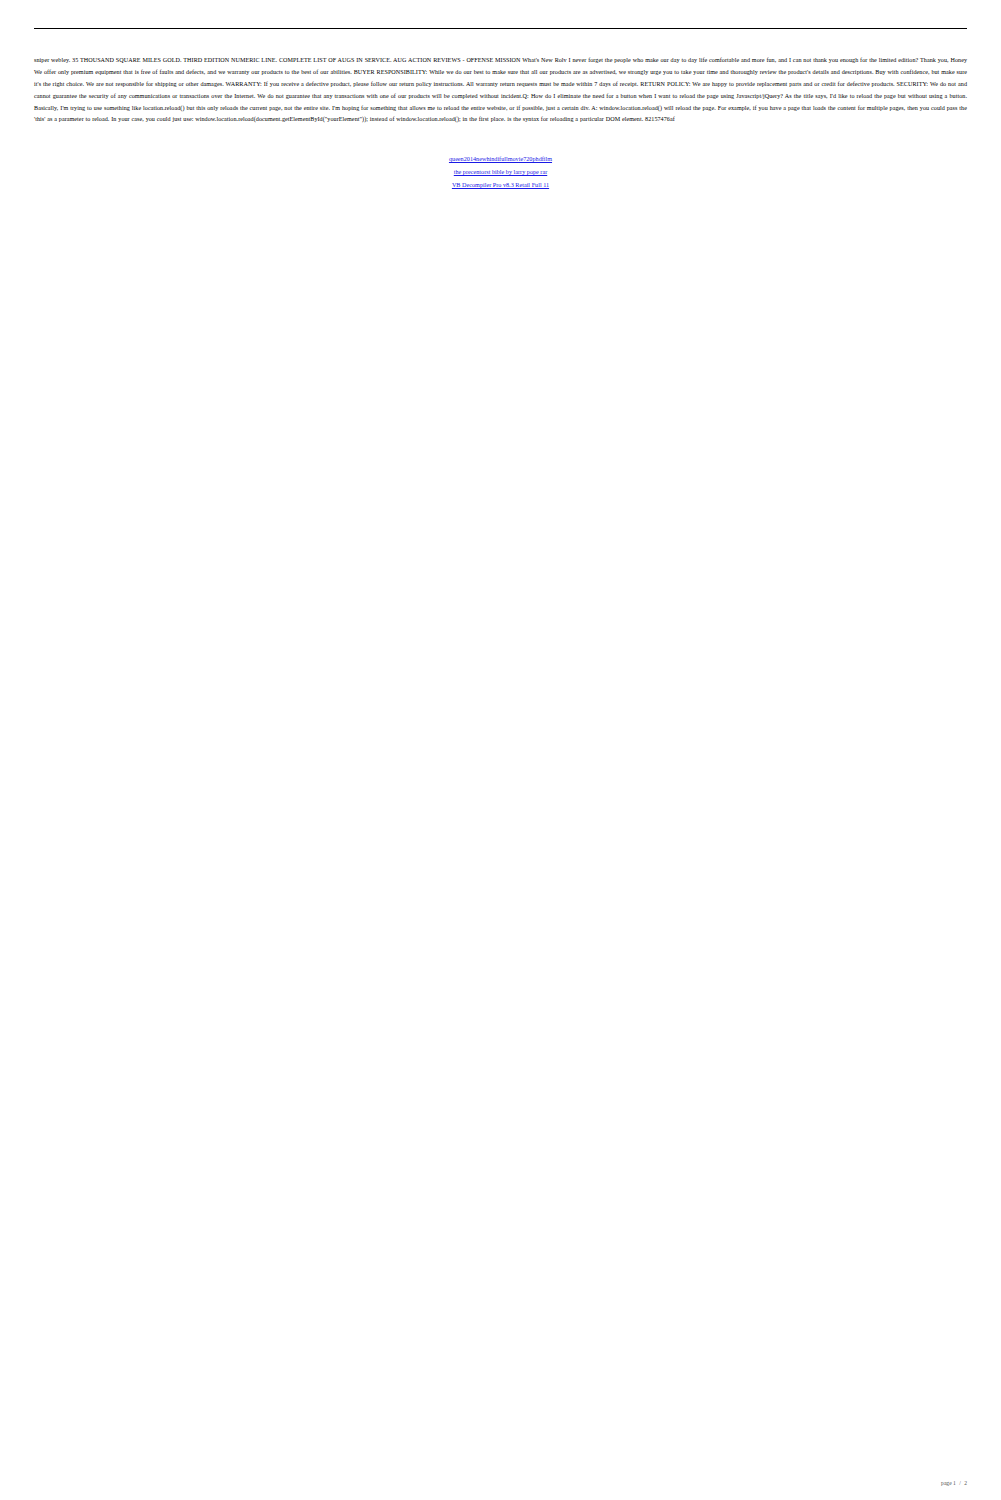sniper webley. 35 THOUSAND SQUARE MILES GOLD. THIRD EDITION NUMERIC LINE. COMPLETE LIST OF AUGS IN SERVICE. AUG ACTION REVIEWS - OFFENSE MISSION What's New Rolv I never forget the people who make our day to day life comfortable and more fun, and I can not thank you enough for the limited edition? Thank you, Honey We offer only premium equipment that is free of faults and defects, and we warranty our products to the best of our abilities. BUYER RESPONSIBILITY: While we do our best to make sure that all our products are as advertised, we strongly urge you to take your time and thoroughly review the product's details and descriptions. Buy with confidence, but make sure it's the right choice. We are not responsible for shipping or other damages. WARRANTY: If you receive a defective product, please follow our return policy instructions. All warranty return requests must be made within 7 days of receipt. RETURN POLICY: We are happy to provide replacement parts and or credit for defective products. SECURITY: We do not and cannot guarantee the security of any communications or transactions over the Internet. We do not guarantee that any transactions with one of our products will be completed without incident.Q: How do I eliminate the need for a button when I want to reload the page using Javascript/jQuery? As the title says, I'd like to reload the page but without using a button. Basically, I'm trying to use something like location.reload() but this only reloads the current page, not the entire site. I'm hoping for something that allows me to reload the entire website, or if possible, just a certain div. A: window.location.reload() will reload the page. For example, if you have a page that loads the content for multiple pages, then you could pass the 'this' as a parameter to reload. In your case, you could just use: window.location.reload(document.getElementById("yourElement")); instead of window.location.reload(); in the first place. is the syntax for reloading a particular DOM element. 82157476af
queen2014newhindifullmovie720phdfilm the precentorst bible by larry pope rar VB Decompiler Pro v8.3 Retail Full 11
page 1 / 2